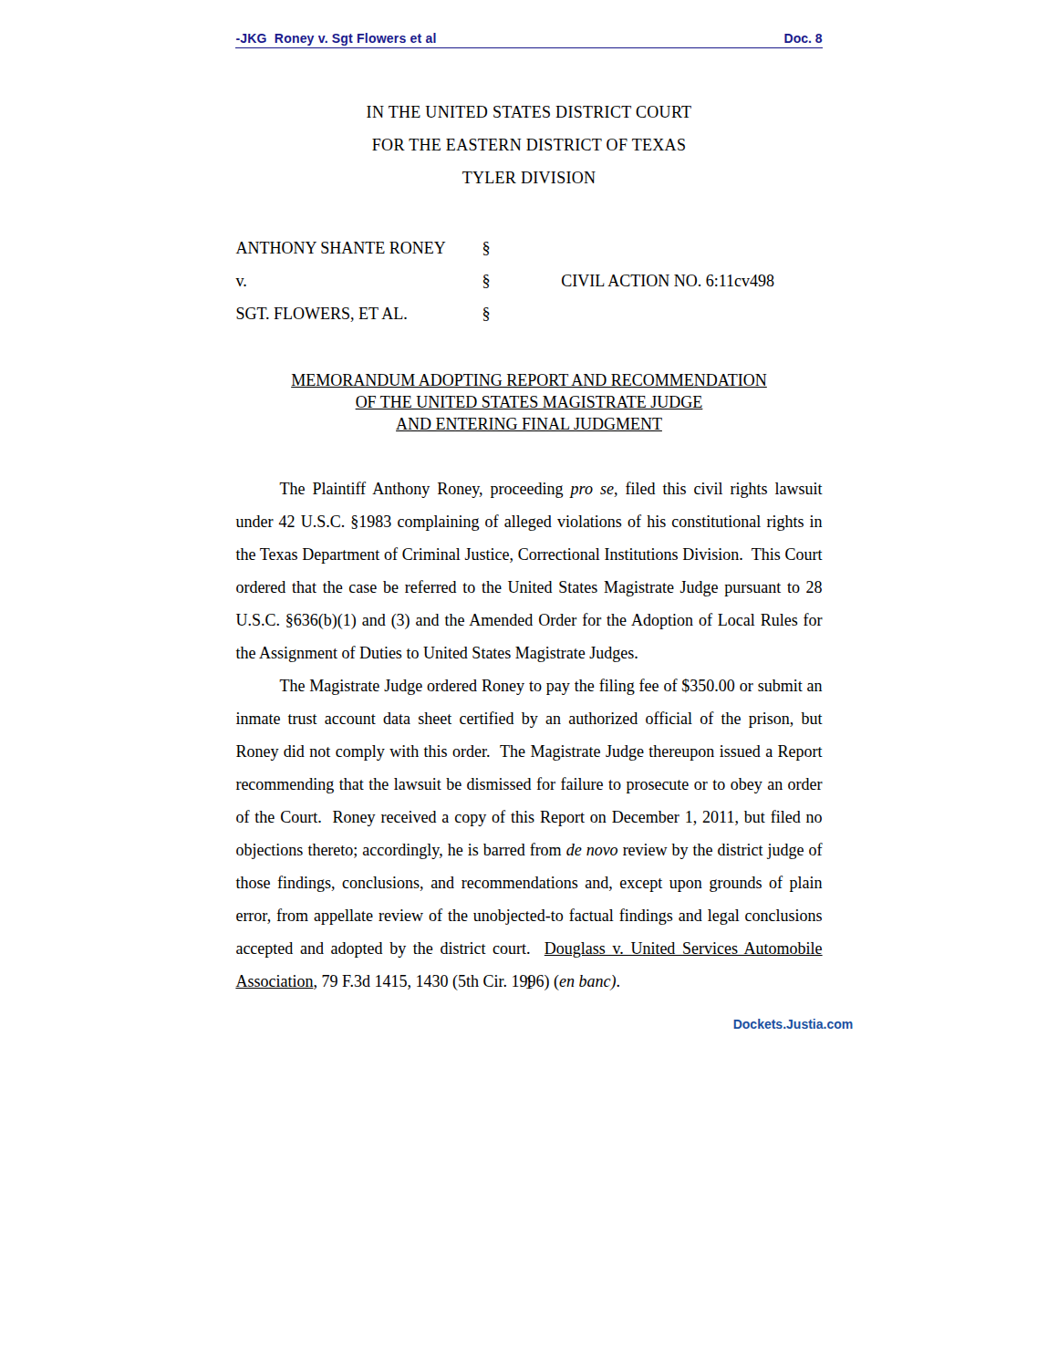-JKG Roney v. Sgt Flowers et al
Doc. 8
IN THE UNITED STATES DISTRICT COURT
FOR THE EASTERN DISTRICT OF TEXAS
TYLER DIVISION
| ANTHONY SHANTE RONEY | § | |
| v. | § | CIVIL ACTION NO. 6:11cv498 |
| SGT. FLOWERS, ET AL. | § | |
MEMORANDUM ADOPTING REPORT AND RECOMMENDATION OF THE UNITED STATES MAGISTRATE JUDGE AND ENTERING FINAL JUDGMENT
The Plaintiff Anthony Roney, proceeding pro se, filed this civil rights lawsuit under 42 U.S.C. §1983 complaining of alleged violations of his constitutional rights in the Texas Department of Criminal Justice, Correctional Institutions Division. This Court ordered that the case be referred to the United States Magistrate Judge pursuant to 28 U.S.C. §636(b)(1) and (3) and the Amended Order for the Adoption of Local Rules for the Assignment of Duties to United States Magistrate Judges.
The Magistrate Judge ordered Roney to pay the filing fee of $350.00 or submit an inmate trust account data sheet certified by an authorized official of the prison, but Roney did not comply with this order. The Magistrate Judge thereupon issued a Report recommending that the lawsuit be dismissed for failure to prosecute or to obey an order of the Court. Roney received a copy of this Report on December 1, 2011, but filed no objections thereto; accordingly, he is barred from de novo review by the district judge of those findings, conclusions, and recommendations and, except upon grounds of plain error, from appellate review of the unobjected-to factual findings and legal conclusions accepted and adopted by the district court. Douglass v. United Services Automobile Association, 79 F.3d 1415, 1430 (5th Cir. 1996) (en banc).
1
Dockets. Justia. com